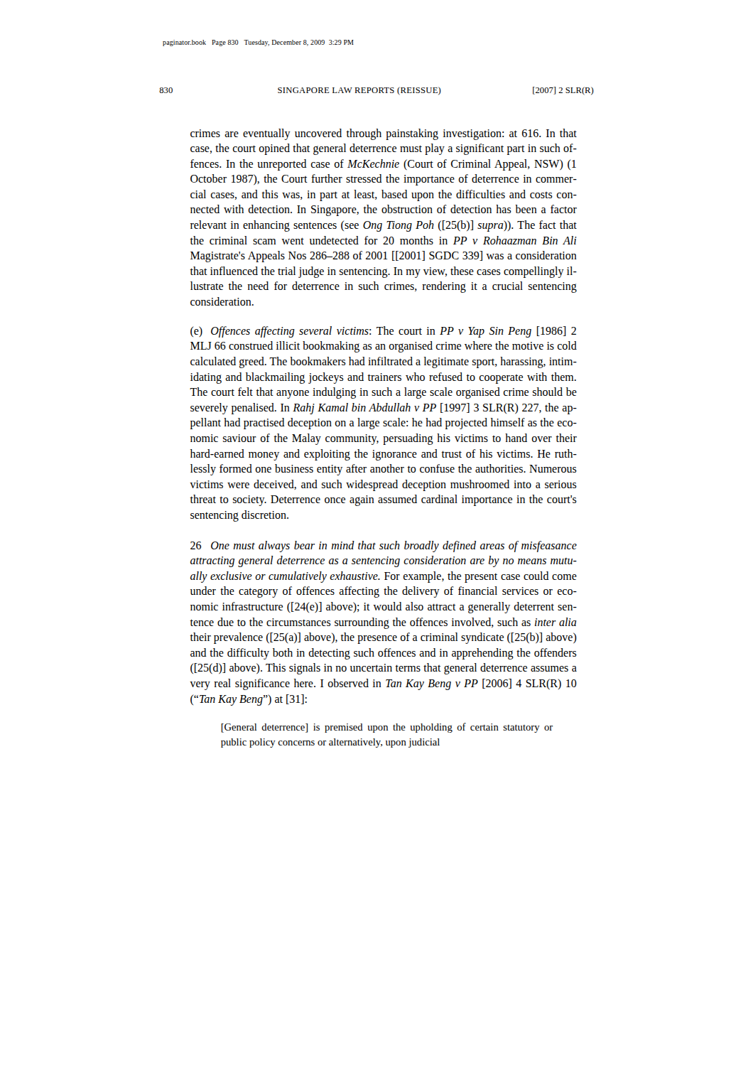paginator.book Page 830 Tuesday, December 8, 2009 3:29 PM
830 SINGAPORE LAW REPORTS (REISSUE) [2007] 2 SLR(R)
crimes are eventually uncovered through painstaking investigation: at 616. In that case, the court opined that general deterrence must play a significant part in such offences. In the unreported case of McKechnie (Court of Criminal Appeal, NSW) (1 October 1987), the Court further stressed the importance of deterrence in commercial cases, and this was, in part at least, based upon the difficulties and costs connected with detection. In Singapore, the obstruction of detection has been a factor relevant in enhancing sentences (see Ong Tiong Poh ([25(b)] supra)). The fact that the criminal scam went undetected for 20 months in PP v Rohaazman Bin Ali Magistrate's Appeals Nos 286–288 of 2001 [[2001] SGDC 339] was a consideration that influenced the trial judge in sentencing. In my view, these cases compellingly illustrate the need for deterrence in such crimes, rendering it a crucial sentencing consideration.
(e) Offences affecting several victims: The court in PP v Yap Sin Peng [1986] 2 MLJ 66 construed illicit bookmaking as an organised crime where the motive is cold calculated greed. The bookmakers had infiltrated a legitimate sport, harassing, intimidating and blackmailing jockeys and trainers who refused to cooperate with them. The court felt that anyone indulging in such a large scale organised crime should be severely penalised. In Rahj Kamal bin Abdullah v PP [1997] 3 SLR(R) 227, the appellant had practised deception on a large scale: he had projected himself as the economic saviour of the Malay community, persuading his victims to hand over their hard-earned money and exploiting the ignorance and trust of his victims. He ruthlessly formed one business entity after another to confuse the authorities. Numerous victims were deceived, and such widespread deception mushroomed into a serious threat to society. Deterrence once again assumed cardinal importance in the court's sentencing discretion.
26 One must always bear in mind that such broadly defined areas of misfeasance attracting general deterrence as a sentencing consideration are by no means mutually exclusive or cumulatively exhaustive. For example, the present case could come under the category of offences affecting the delivery of financial services or economic infrastructure ([24(e)] above); it would also attract a generally deterrent sentence due to the circumstances surrounding the offences involved, such as inter alia their prevalence ([25(a)] above), the presence of a criminal syndicate ([25(b)] above) and the difficulty both in detecting such offences and in apprehending the offenders ([25(d)] above). This signals in no uncertain terms that general deterrence assumes a very real significance here. I observed in Tan Kay Beng v PP [2006] 4 SLR(R) 10 (“Tan Kay Beng”) at [31]:
[General deterrence] is premised upon the upholding of certain statutory or public policy concerns or alternatively, upon judicial